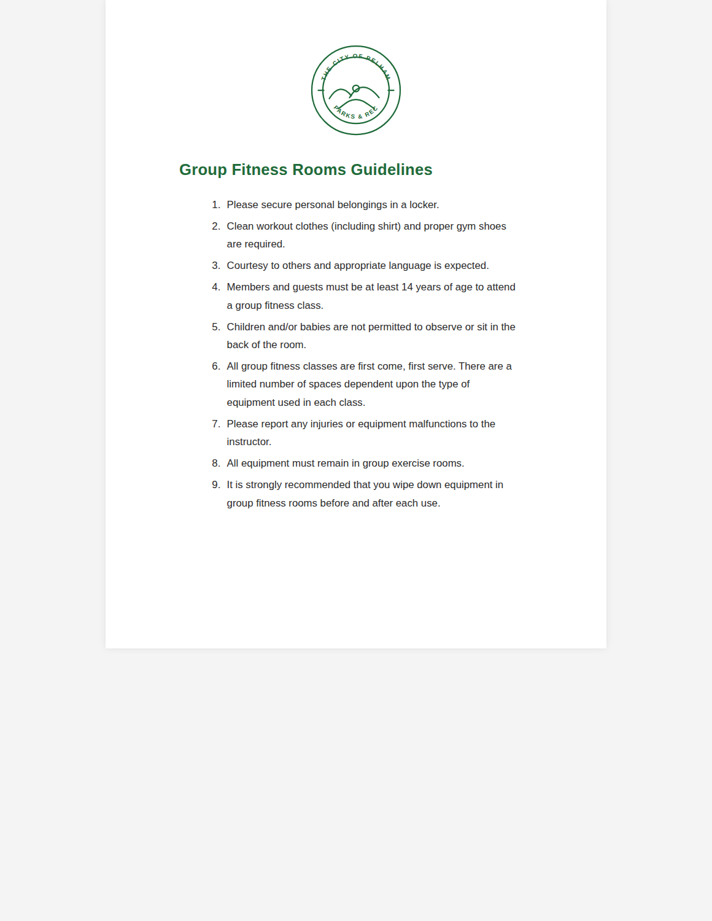The City of Pelham Parks & Rec THE CITY OF PELHAM PARKS & REC
Group Fitness Rooms Guidelines
Please secure personal belongings in a locker.
Clean workout clothes (including shirt) and proper gym shoes are required.
Courtesy to others and appropriate language is expected.
Members and guests must be at least 14 years of age to attend a group fitness class.
Children and/or babies are not permitted to observe or sit in the back of the room.
All group fitness classes are first come, first serve. There are a limited number of spaces dependent upon the type of equipment used in each class.
Please report any injuries or equipment malfunctions to the instructor.
All equipment must remain in group exercise rooms.
It is strongly recommended that you wipe down equipment in group fitness rooms before and after each use.